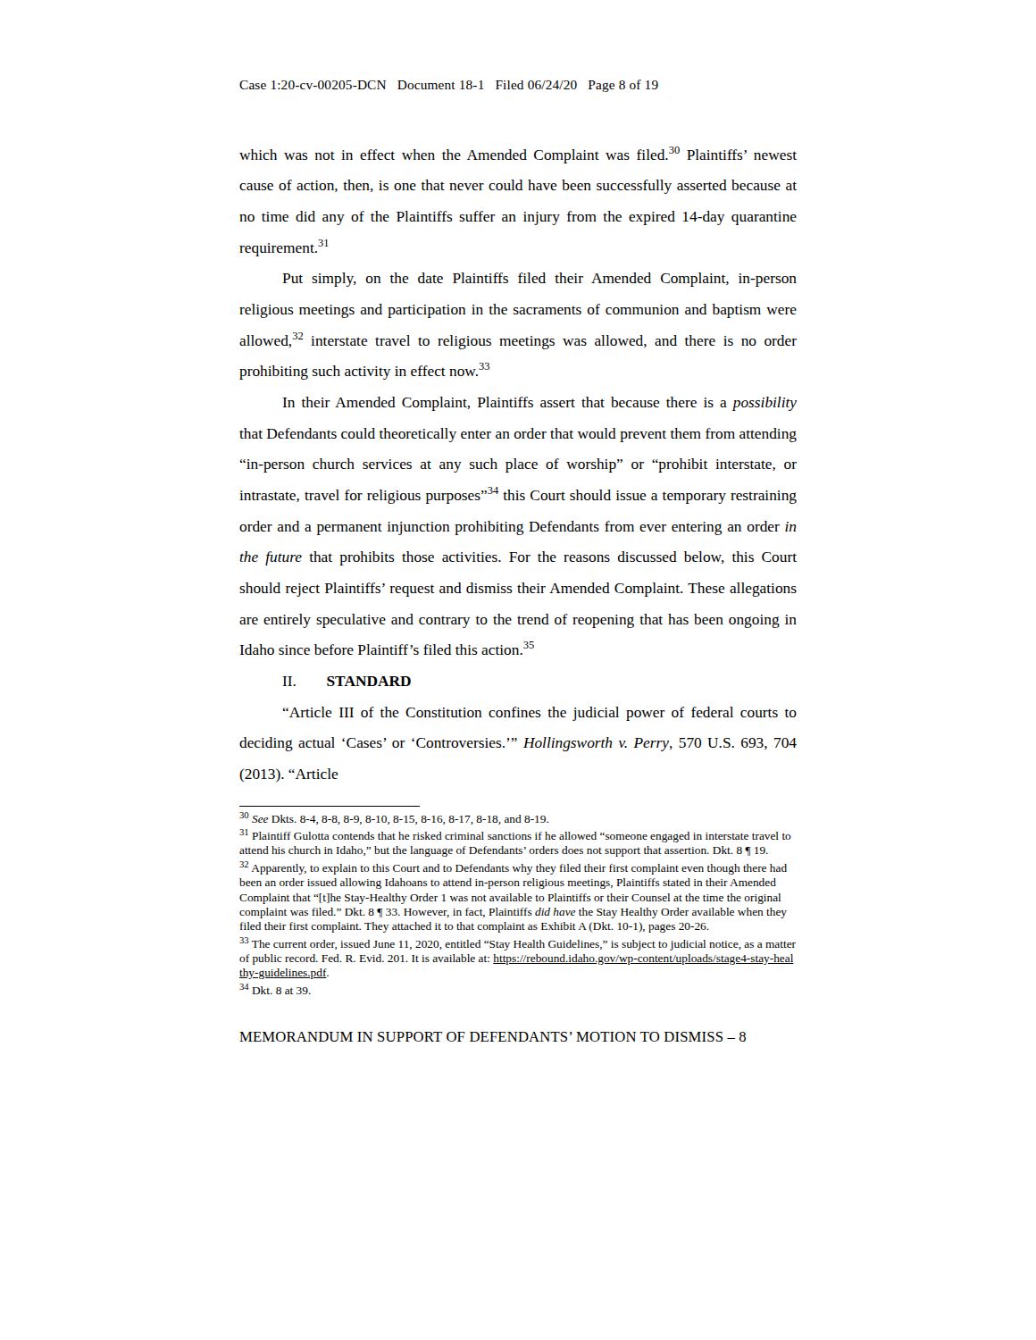Case 1:20-cv-00205-DCN Document 18-1 Filed 06/24/20 Page 8 of 19
which was not in effect when the Amended Complaint was filed.30 Plaintiffs’ newest cause of action, then, is one that never could have been successfully asserted because at no time did any of the Plaintiffs suffer an injury from the expired 14-day quarantine requirement.31
Put simply, on the date Plaintiffs filed their Amended Complaint, in-person religious meetings and participation in the sacraments of communion and baptism were allowed,32 interstate travel to religious meetings was allowed, and there is no order prohibiting such activity in effect now.33
In their Amended Complaint, Plaintiffs assert that because there is a possibility that Defendants could theoretically enter an order that would prevent them from attending “in-person church services at any such place of worship” or “prohibit interstate, or intrastate, travel for religious purposes”34 this Court should issue a temporary restraining order and a permanent injunction prohibiting Defendants from ever entering an order in the future that prohibits those activities. For the reasons discussed below, this Court should reject Plaintiffs’ request and dismiss their Amended Complaint. These allegations are entirely speculative and contrary to the trend of reopening that has been ongoing in Idaho since before Plaintiff’s filed this action.35
II. STANDARD
“Article III of the Constitution confines the judicial power of federal courts to deciding actual ‘Cases’ or ‘Controversies.’” Hollingsworth v. Perry, 570 U.S. 693, 704 (2013). “Article
30 See Dkts. 8-4, 8-8, 8-9, 8-10, 8-15, 8-16, 8-17, 8-18, and 8-19.
31 Plaintiff Gulotta contends that he risked criminal sanctions if he allowed “someone engaged in interstate travel to attend his church in Idaho,” but the language of Defendants’ orders does not support that assertion. Dkt. 8 ¶ 19.
32 Apparently, to explain to this Court and to Defendants why they filed their first complaint even though there had been an order issued allowing Idahoans to attend in-person religious meetings, Plaintiffs stated in their Amended Complaint that “[t]he Stay-Healthy Order 1 was not available to Plaintiffs or their Counsel at the time the original complaint was filed.” Dkt. 8 ¶ 33. However, in fact, Plaintiffs did have the Stay Healthy Order available when they filed their first complaint. They attached it to that complaint as Exhibit A (Dkt. 10-1), pages 20-26.
33 The current order, issued June 11, 2020, entitled “Stay Health Guidelines,” is subject to judicial notice, as a matter of public record. Fed. R. Evid. 201. It is available at: https://rebound.idaho.gov/wp-content/uploads/stage4-stay-healthy-guidelines.pdf.
34 Dkt. 8 at 39.
MEMORANDUM IN SUPPORT OF DEFENDANTS’ MOTION TO DISMISS – 8